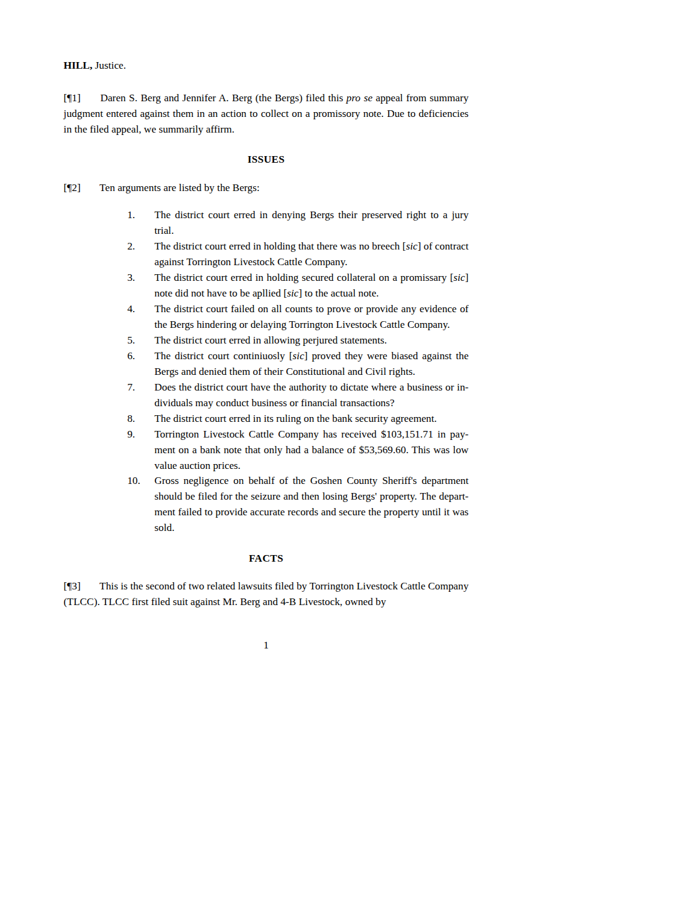HILL, Justice.
[¶1] Daren S. Berg and Jennifer A. Berg (the Bergs) filed this pro se appeal from summary judgment entered against them in an action to collect on a promissory note. Due to deficiencies in the filed appeal, we summarily affirm.
ISSUES
[¶2] Ten arguments are listed by the Bergs:
1. The district court erred in denying Bergs their preserved right to a jury trial.
2. The district court erred in holding that there was no breech [sic] of contract against Torrington Livestock Cattle Company.
3. The district court erred in holding secured collateral on a promissary [sic] note did not have to be apllied [sic] to the actual note.
4. The district court failed on all counts to prove or provide any evidence of the Bergs hindering or delaying Torrington Livestock Cattle Company.
5. The district court erred in allowing perjured statements.
6. The district court continiuosly [sic] proved they were biased against the Bergs and denied them of their Constitutional and Civil rights.
7. Does the district court have the authority to dictate where a business or individuals may conduct business or financial transactions?
8. The district court erred in its ruling on the bank security agreement.
9. Torrington Livestock Cattle Company has received $103,151.71 in payment on a bank note that only had a balance of $53,569.60. This was low value auction prices.
10. Gross negligence on behalf of the Goshen County Sheriff's department should be filed for the seizure and then losing Bergs' property. The department failed to provide accurate records and secure the property until it was sold.
FACTS
[¶3] This is the second of two related lawsuits filed by Torrington Livestock Cattle Company (TLCC). TLCC first filed suit against Mr. Berg and 4-B Livestock, owned by
1